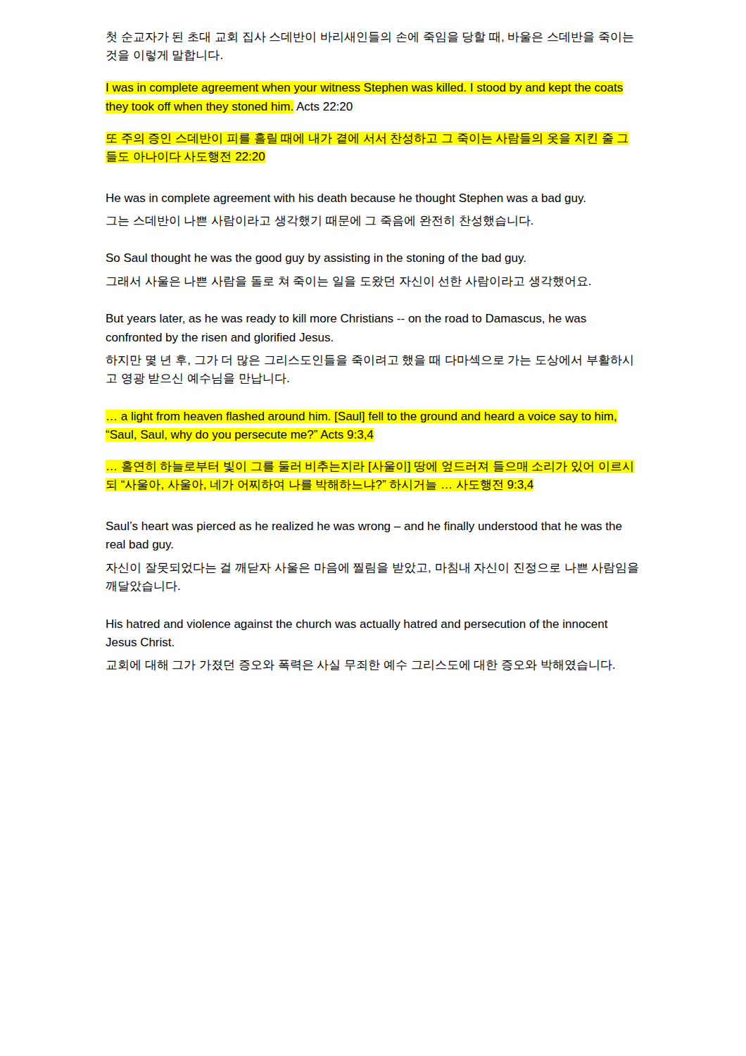첫 순교자가 된 초대 교회 집사 스데반이 바리새인들의 손에 죽임을 당할 때, 바울은 스데반을 죽이는 것을 이렇게 말합니다.
I was in complete agreement when your witness Stephen was killed. I stood by and kept the coats they took off when they stoned him. Acts 22:20
또 주의 증인 스데반이 피를 흘릴 때에 내가 곁에 서서 찬성하고 그 죽이는 사람들의 옷을 지킨 줄 그들도 아나이다 사도행전 22:20
He was in complete agreement with his death because he thought Stephen was a bad guy.
그는 스데반이 나쁜 사람이라고 생각했기 때문에 그 죽음에 완전히 찬성했습니다.
So Saul thought he was the good guy by assisting in the stoning of the bad guy.
그래서 사울은 나쁜 사람을 돌로 쳐 죽이는 일을 도왔던 자신이 선한 사람이라고 생각했어요.
But years later, as he was ready to kill more Christians -- on the road to Damascus, he was confronted by the risen and glorified Jesus.
하지만 몇 년 후, 그가 더 많은 그리스도인들을 죽이려고 했을 때 다마섹으로 가는 도상에서 부활하시고 영광 받으신 예수님을 만납니다.
… a light from heaven flashed around him. [Saul] fell to the ground and heard a voice say to him, “Saul, Saul, why do you persecute me?” Acts 9:3,4
… 홀연히 하늘로부터 빛이 그를 둘러 비추는지라 [사울이] 땅에 엎드러져 들으매 소리가 있어 이르시되 “사울아, 사울아, 네가 어찌하여 나를 박해하느냐?” 하시거늘 … 사도행전 9:3,4
Saul’s heart was pierced as he realized he was wrong – and he finally understood that he was the real bad guy.
자신이 잘못되었다는 걸 깨닫자 사울은 마음에 찔림을 받았고, 마침내 자신이 진정으로 나쁜 사람임을 깨달았습니다.
His hatred and violence against the church was actually hatred and persecution of the innocent Jesus Christ.
교회에 대해 그가 가졌던 증오와 폭력은 사실 무죄한 예수 그리스도에 대한 증오와 박해였습니다.